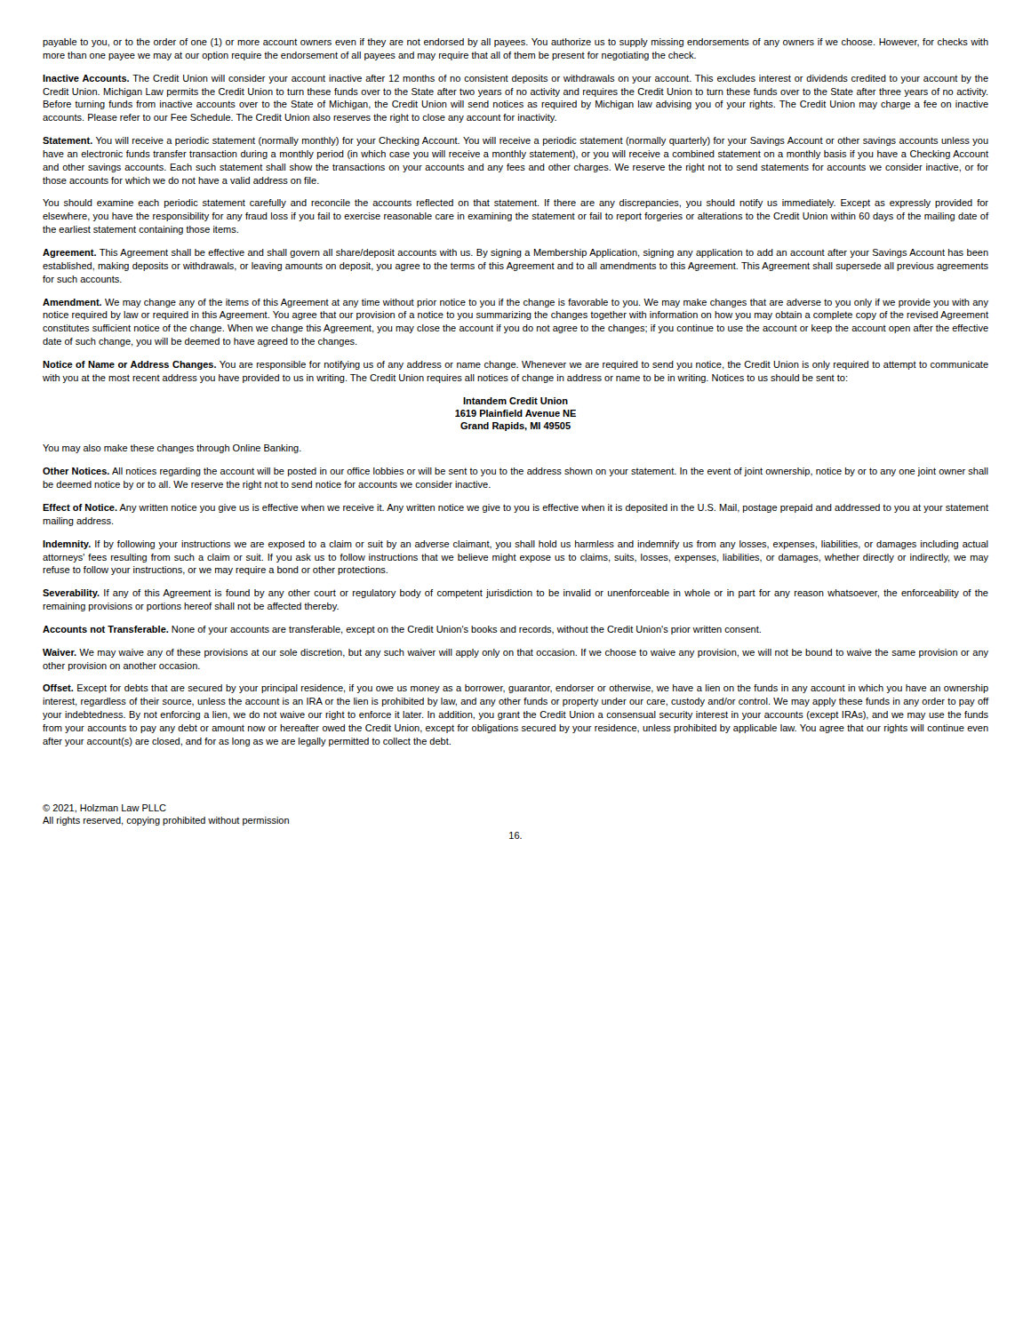payable to you, or to the order of one (1) or more account owners even if they are not endorsed by all payees. You authorize us to supply missing endorsements of any owners if we choose. However, for checks with more than one payee we may at our option require the endorsement of all payees and may require that all of them be present for negotiating the check.
Inactive Accounts. The Credit Union will consider your account inactive after 12 months of no consistent deposits or withdrawals on your account. This excludes interest or dividends credited to your account by the Credit Union. Michigan Law permits the Credit Union to turn these funds over to the State after two years of no activity and requires the Credit Union to turn these funds over to the State after three years of no activity. Before turning funds from inactive accounts over to the State of Michigan, the Credit Union will send notices as required by Michigan law advising you of your rights. The Credit Union may charge a fee on inactive accounts. Please refer to our Fee Schedule. The Credit Union also reserves the right to close any account for inactivity.
Statement. You will receive a periodic statement (normally monthly) for your Checking Account. You will receive a periodic statement (normally quarterly) for your Savings Account or other savings accounts unless you have an electronic funds transfer transaction during a monthly period (in which case you will receive a monthly statement), or you will receive a combined statement on a monthly basis if you have a Checking Account and other savings accounts. Each such statement shall show the transactions on your accounts and any fees and other charges. We reserve the right not to send statements for accounts we consider inactive, or for those accounts for which we do not have a valid address on file.
You should examine each periodic statement carefully and reconcile the accounts reflected on that statement. If there are any discrepancies, you should notify us immediately. Except as expressly provided for elsewhere, you have the responsibility for any fraud loss if you fail to exercise reasonable care in examining the statement or fail to report forgeries or alterations to the Credit Union within 60 days of the mailing date of the earliest statement containing those items.
Agreement. This Agreement shall be effective and shall govern all share/deposit accounts with us. By signing a Membership Application, signing any application to add an account after your Savings Account has been established, making deposits or withdrawals, or leaving amounts on deposit, you agree to the terms of this Agreement and to all amendments to this Agreement. This Agreement shall supersede all previous agreements for such accounts.
Amendment. We may change any of the items of this Agreement at any time without prior notice to you if the change is favorable to you. We may make changes that are adverse to you only if we provide you with any notice required by law or required in this Agreement. You agree that our provision of a notice to you summarizing the changes together with information on how you may obtain a complete copy of the revised Agreement constitutes sufficient notice of the change. When we change this Agreement, you may close the account if you do not agree to the changes; if you continue to use the account or keep the account open after the effective date of such change, you will be deemed to have agreed to the changes.
Notice of Name or Address Changes. You are responsible for notifying us of any address or name change. Whenever we are required to send you notice, the Credit Union is only required to attempt to communicate with you at the most recent address you have provided to us in writing. The Credit Union requires all notices of change in address or name to be in writing. Notices to us should be sent to:
Intandem Credit Union
1619 Plainfield Avenue NE
Grand Rapids, MI 49505
You may also make these changes through Online Banking.
Other Notices. All notices regarding the account will be posted in our office lobbies or will be sent to you to the address shown on your statement. In the event of joint ownership, notice by or to any one joint owner shall be deemed notice by or to all. We reserve the right not to send notice for accounts we consider inactive.
Effect of Notice. Any written notice you give us is effective when we receive it. Any written notice we give to you is effective when it is deposited in the U.S. Mail, postage prepaid and addressed to you at your statement mailing address.
Indemnity. If by following your instructions we are exposed to a claim or suit by an adverse claimant, you shall hold us harmless and indemnify us from any losses, expenses, liabilities, or damages including actual attorneys' fees resulting from such a claim or suit. If you ask us to follow instructions that we believe might expose us to claims, suits, losses, expenses, liabilities, or damages, whether directly or indirectly, we may refuse to follow your instructions, or we may require a bond or other protections.
Severability. If any of this Agreement is found by any other court or regulatory body of competent jurisdiction to be invalid or unenforceable in whole or in part for any reason whatsoever, the enforceability of the remaining provisions or portions hereof shall not be affected thereby.
Accounts not Transferable. None of your accounts are transferable, except on the Credit Union's books and records, without the Credit Union's prior written consent.
Waiver. We may waive any of these provisions at our sole discretion, but any such waiver will apply only on that occasion. If we choose to waive any provision, we will not be bound to waive the same provision or any other provision on another occasion.
Offset. Except for debts that are secured by your principal residence, if you owe us money as a borrower, guarantor, endorser or otherwise, we have a lien on the funds in any account in which you have an ownership interest, regardless of their source, unless the account is an IRA or the lien is prohibited by law, and any other funds or property under our care, custody and/or control. We may apply these funds in any order to pay off your indebtedness. By not enforcing a lien, we do not waive our right to enforce it later. In addition, you grant the Credit Union a consensual security interest in your accounts (except IRAs), and we may use the funds from your accounts to pay any debt or amount now or hereafter owed the Credit Union, except for obligations secured by your residence, unless prohibited by applicable law. You agree that our rights will continue even after your account(s) are closed, and for as long as we are legally permitted to collect the debt.
© 2021, Holzman Law PLLC
All rights reserved, copying prohibited without permission
16.